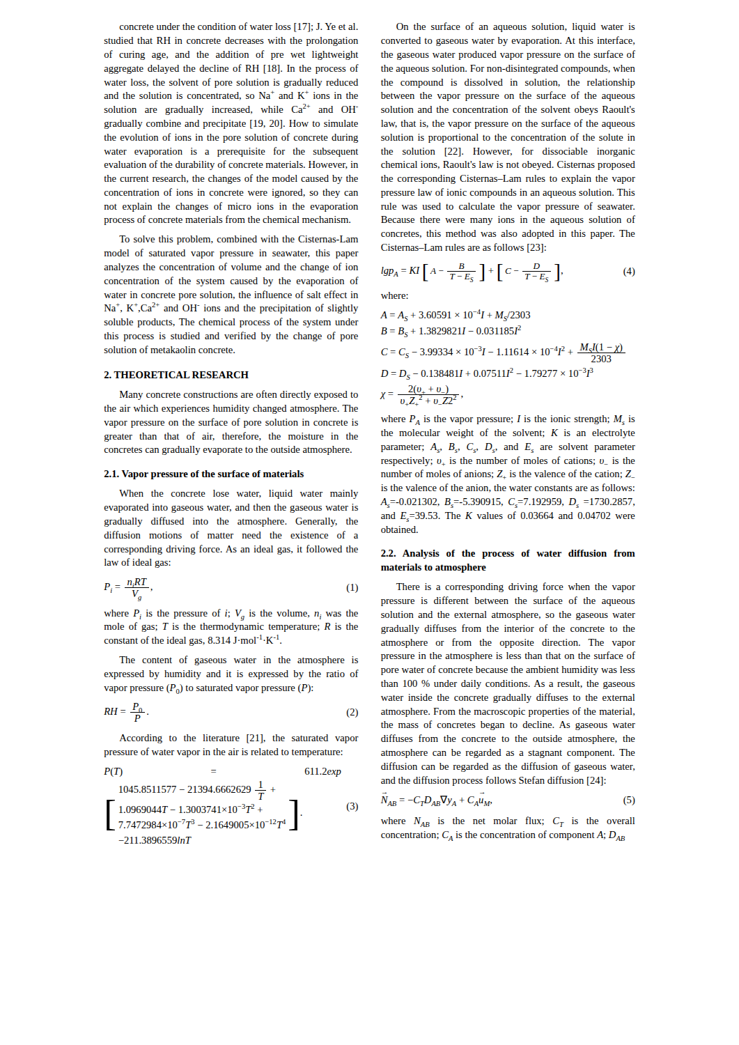concrete under the condition of water loss [17]; J. Ye et al. studied that RH in concrete decreases with the prolongation of curing age, and the addition of pre wet lightweight aggregate delayed the decline of RH [18]. In the process of water loss, the solvent of pore solution is gradually reduced and the solution is concentrated, so Na+ and K+ ions in the solution are gradually increased, while Ca2+ and OH- gradually combine and precipitate [19, 20]. How to simulate the evolution of ions in the pore solution of concrete during water evaporation is a prerequisite for the subsequent evaluation of the durability of concrete materials. However, in the current research, the changes of the model caused by the concentration of ions in concrete were ignored, so they can not explain the changes of micro ions in the evaporation process of concrete materials from the chemical mechanism.
To solve this problem, combined with the Cisternas-Lam model of saturated vapor pressure in seawater, this paper analyzes the concentration of volume and the change of ion concentration of the system caused by the evaporation of water in concrete pore solution, the influence of salt effect in Na+, K+,Ca2+ and OH- ions and the precipitation of slightly soluble products, The chemical process of the system under this process is studied and verified by the change of pore solution of metakaolin concrete.
2. THEORETICAL RESEARCH
Many concrete constructions are often directly exposed to the air which experiences humidity changed atmosphere. The vapor pressure on the surface of pore solution in concrete is greater than that of air, therefore, the moisture in the concretes can gradually evaporate to the outside atmosphere.
2.1. Vapor pressure of the surface of materials
When the concrete lose water, liquid water mainly evaporated into gaseous water, and then the gaseous water is gradually diffused into the atmosphere. Generally, the diffusion motions of matter need the existence of a corresponding driving force. As an ideal gas, it followed the law of ideal gas:
Pi = niRT Vg, (1)
where Pi is the pressure of i; Vg is the volume, ni was the mole of gas; T is the thermodynamic temperature; R is the constant of the ideal gas, 8.314 J·mol-1·K-1.
The content of gaseous water in the atmosphere is expressed by humidity and it is expressed by the ratio of vapor pressure (P0) to saturated vapor pressure (P):
RH = P0 P. (2)
According to the literature [21], the saturated vapor pressure of water vapor in the air is related to temperature:
P(T) = 611.2exp [ 1045.8511577 − 21394.6662629 1 T + 1.0969044T − 1.3003741×10−3T2 + 7.7472984×10−7T3 − 2.1649005×10−12T4 −211.3896559lnT ] . (3)
On the surface of an aqueous solution, liquid water is converted to gaseous water by evaporation. At this interface, the gaseous water produced vapor pressure on the surface of the aqueous solution. For non-disintegrated compounds, when the compound is dissolved in solution, the relationship between the vapor pressure on the surface of the aqueous solution and the concentration of the solvent obeys Raoult's law, that is, the vapor pressure on the surface of the aqueous solution is proportional to the concentration of the solute in the solution [22]. However, for dissociable inorganic chemical ions, Raoult's law is not obeyed. Cisternas proposed the corresponding Cisternas–Lam rules to explain the vapor pressure law of ionic compounds in an aqueous solution. This rule was used to calculate the vapor pressure of seawater. Because there were many ions in the aqueous solution of concretes, this method was also adopted in this paper. The Cisternas–Lam rules are as follows [23]:
lgpA = KI [ A − BT − ES ] + [ C − DT − ES ] , (4)
where:
A = AS + 3.60591 × 10−4I + MS/2303
B = BS + 1.3829821I − 0.031185I2
C = CS − 3.99334 × 10−3I − 1.11614 × 10−4I2 + MSI(1 − χ) 2303
D = DS − 0.138481I + 0.07511I2 − 1.79277 × 10−3I3
χ = 2(υ+ + υ−) υ+Z+2 + υ−Z22,
where PA is the vapor pressure; I is the ionic strength; Ms is the molecular weight of the solvent; K is an electrolyte parameter; As, Bs, Cs, Ds, and Es are solvent parameter respectively; υ+ is the number of moles of cations; υ− is the number of moles of anions; Z+ is the valence of the cation; Z− is the valence of the anion, the water constants are as follows: As=-0.021302, Bs=-5.390915, Cs=7.192959, Ds =1730.2857, and Es=39.53. The K values of 0.03664 and 0.04702 were obtained.
2.2. Analysis of the process of water diffusion from materials to atmosphere
There is a corresponding driving force when the vapor pressure is different between the surface of the aqueous solution and the external atmosphere, so the gaseous water gradually diffuses from the interior of the concrete to the atmosphere or from the opposite direction. The vapor pressure in the atmosphere is less than that on the surface of pore water of concrete because the ambient humidity was less than 100 % under daily conditions. As a result, the gaseous water inside the concrete gradually diffuses to the external atmosphere. From the macroscopic properties of the material, the mass of concretes began to decline. As gaseous water diffuses from the concrete to the outside atmosphere, the atmosphere can be regarded as a stagnant component. The diffusion can be regarded as the diffusion of gaseous water, and the diffusion process follows Stefan diffusion [24]:
NAB = −CTDAB∇yA + CA uM, (5)
where NAB is the net molar flux; CT is the overall concentration; CA is the concentration of component A; DAB